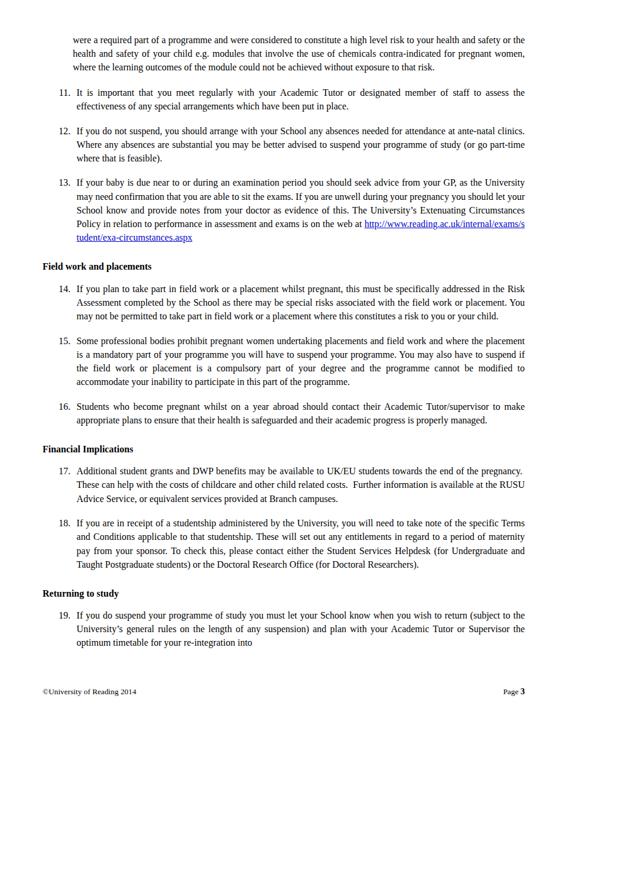were a required part of a programme and were considered to constitute a high level risk to your health and safety or the health and safety of your child e.g. modules that involve the use of chemicals contra-indicated for pregnant women, where the learning outcomes of the module could not be achieved without exposure to that risk.
It is important that you meet regularly with your Academic Tutor or designated member of staff to assess the effectiveness of any special arrangements which have been put in place.
If you do not suspend, you should arrange with your School any absences needed for attendance at ante-natal clinics. Where any absences are substantial you may be better advised to suspend your programme of study (or go part-time where that is feasible).
If your baby is due near to or during an examination period you should seek advice from your GP, as the University may need confirmation that you are able to sit the exams. If you are unwell during your pregnancy you should let your School know and provide notes from your doctor as evidence of this. The University’s Extenuating Circumstances Policy in relation to performance in assessment and exams is on the web at http://www.reading.ac.uk/internal/exams/student/exa-circumstances.aspx
Field work and placements
If you plan to take part in field work or a placement whilst pregnant, this must be specifically addressed in the Risk Assessment completed by the School as there may be special risks associated with the field work or placement. You may not be permitted to take part in field work or a placement where this constitutes a risk to you or your child.
Some professional bodies prohibit pregnant women undertaking placements and field work and where the placement is a mandatory part of your programme you will have to suspend your programme. You may also have to suspend if the field work or placement is a compulsory part of your degree and the programme cannot be modified to accommodate your inability to participate in this part of the programme.
Students who become pregnant whilst on a year abroad should contact their Academic Tutor/supervisor to make appropriate plans to ensure that their health is safeguarded and their academic progress is properly managed.
Financial Implications
Additional student grants and DWP benefits may be available to UK/EU students towards the end of the pregnancy. These can help with the costs of childcare and other child related costs. Further information is available at the RUSU Advice Service, or equivalent services provided at Branch campuses.
If you are in receipt of a studentship administered by the University, you will need to take note of the specific Terms and Conditions applicable to that studentship. These will set out any entitlements in regard to a period of maternity pay from your sponsor. To check this, please contact either the Student Services Helpdesk (for Undergraduate and Taught Postgraduate students) or the Doctoral Research Office (for Doctoral Researchers).
Returning to study
If you do suspend your programme of study you must let your School know when you wish to return (subject to the University’s general rules on the length of any suspension) and plan with your Academic Tutor or Supervisor the optimum timetable for your re-integration into
©University of Reading 2014 Page 3